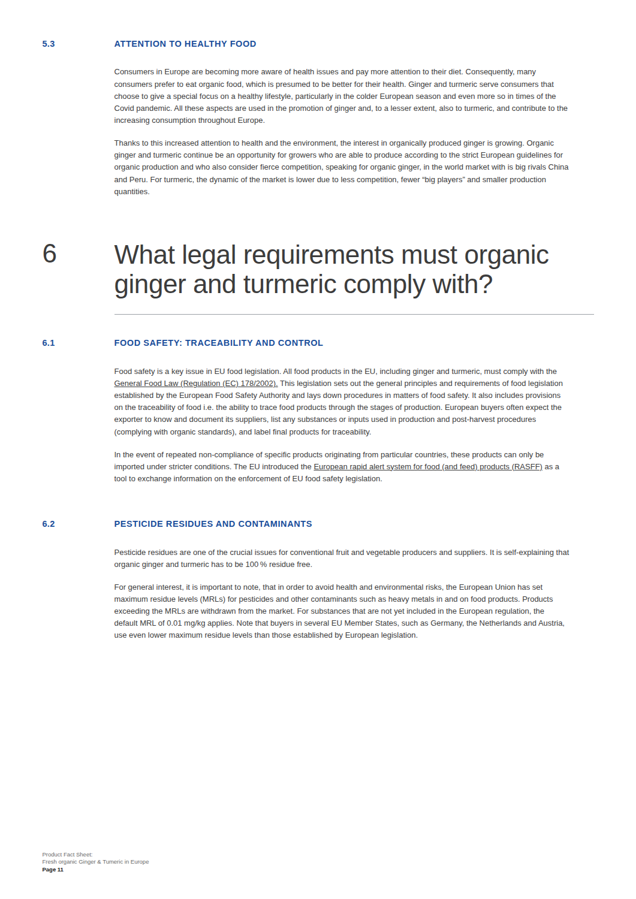5.3
Attention to healthy food
Consumers in Europe are becoming more aware of health issues and pay more attention to their diet. Consequently, many consumers prefer to eat organic food, which is presumed to be better for their health. Ginger and turmeric serve consumers that choose to give a special focus on a healthy lifestyle, particularly in the colder European season and even more so in times of the Covid pandemic. All these aspects are used in the promotion of ginger and, to a lesser extent, also to turmeric, and contribute to the increasing consumption throughout Europe.
Thanks to this increased attention to health and the environment, the interest in organically produced ginger is growing. Organic ginger and turmeric continue be an opportunity for growers who are able to produce according to the strict European guidelines for organic production and who also consider fierce competition, speaking for organic ginger, in the world market with is big rivals China and Peru. For turmeric, the dynamic of the market is lower due to less competition, fewer “big players” and smaller production quantities.
6
What legal requirements must organic ginger and turmeric comply with?
6.1
Food safety: traceability and control
Food safety is a key issue in EU food legislation. All food products in the EU, including ginger and turmeric, must comply with the General Food Law (Regulation (EC) 178/2002). This legislation sets out the general principles and requirements of food legislation established by the European Food Safety Authority and lays down procedures in matters of food safety. It also includes provisions on the traceability of food i.e. the ability to trace food products through the stages of production. European buyers often expect the exporter to know and document its suppliers, list any substances or inputs used in production and post-harvest procedures (complying with organic standards), and label final products for traceability.
In the event of repeated non-compliance of specific products originating from particular countries, these products can only be imported under stricter conditions. The EU introduced the European rapid alert system for food (and feed) products (RASFF) as a tool to exchange information on the enforcement of EU food safety legislation.
6.2
Pesticide residues and contaminants
Pesticide residues are one of the crucial issues for conventional fruit and vegetable producers and suppliers. It is self-explaining that organic ginger and turmeric has to be 100 % residue free.
For general interest, it is important to note, that in order to avoid health and environmental risks, the European Union has set maximum residue levels (MRLs) for pesticides and other contaminants such as heavy metals in and on food products. Products exceeding the MRLs are withdrawn from the market. For substances that are not yet included in the European regulation, the default MRL of 0.01 mg/kg applies. Note that buyers in several EU Member States, such as Germany, the Netherlands and Austria, use even lower maximum residue levels than those established by European legislation.
Product Fact Sheet:
Fresh organic Ginger & Tumeric in Europe
Page 11